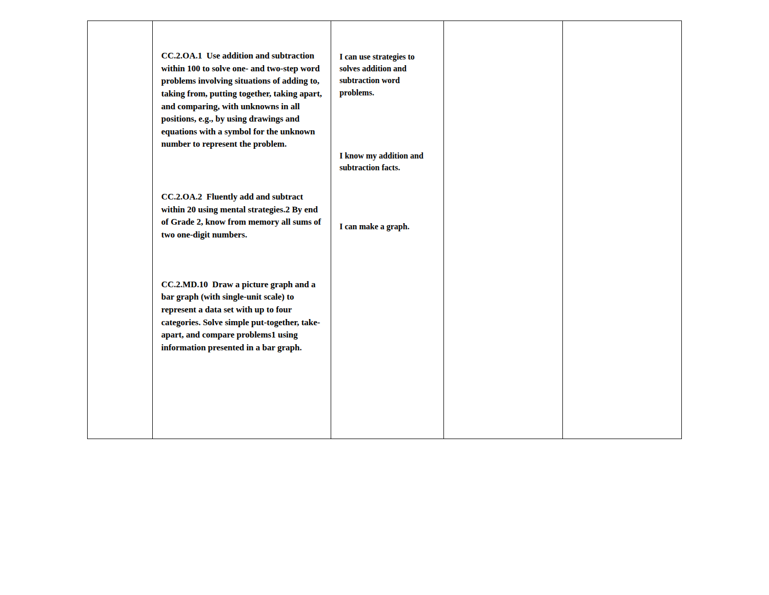| | CC.2.OA.1 Use addition and subtraction within 100 to solve one- and two-step word problems involving situations of adding to, taking from, putting together, taking apart, and comparing, with unknowns in all positions, e.g., by using drawings and equations with a symbol for the unknown number to represent the problem. CC.2.OA.2 Fluently add and subtract within 20 using mental strategies.2 By end of Grade 2, know from memory all sums of two one-digit numbers. CC.2.MD.10 Draw a picture graph and a bar graph (with single-unit scale) to represent a data set with up to four categories. Solve simple put-together, take-apart, and compare problems1 using information presented in a bar graph. | I can use strategies to solves addition and subtraction word problems. I know my addition and subtraction facts. I can make a graph. | | |